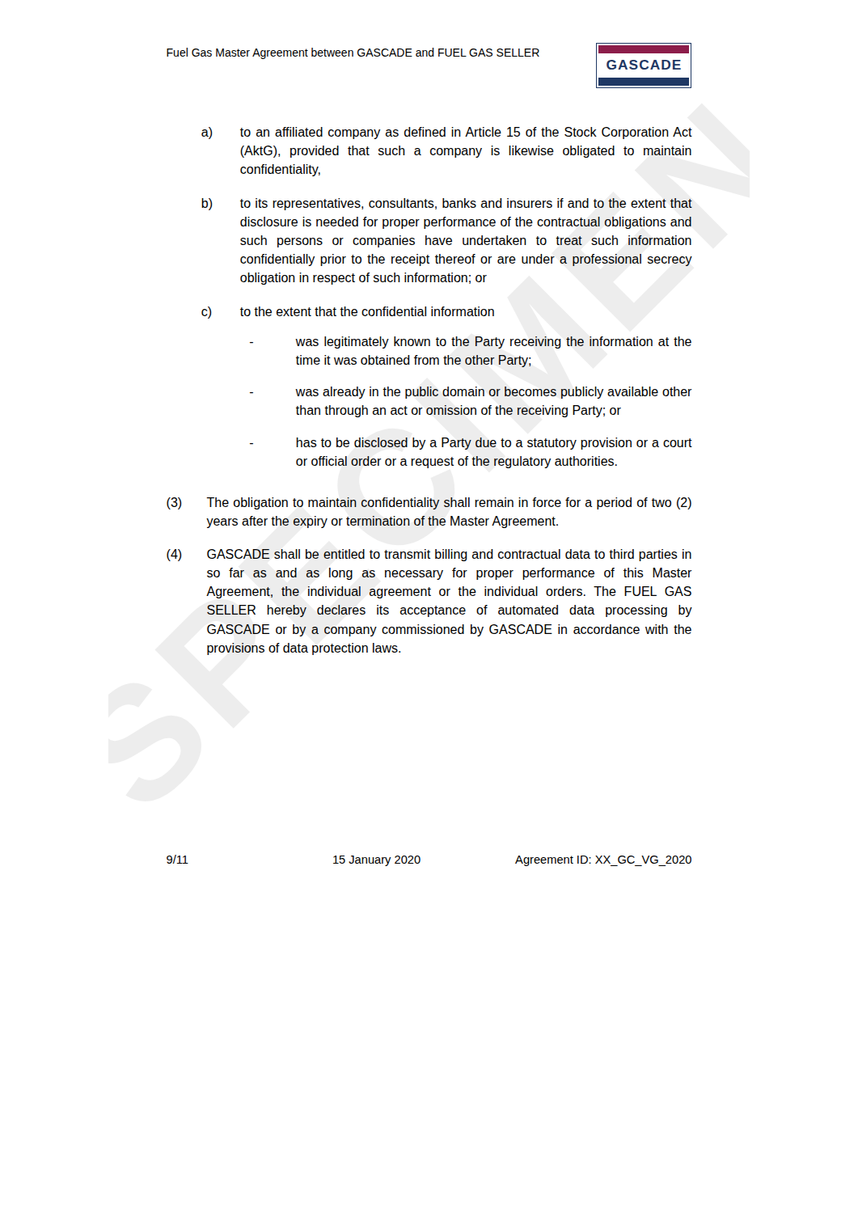SPECIMEN
Fuel Gas Master Agreement between GASCADE and FUEL GAS SELLER
GASCADE
a) to an affiliated company as defined in Article 15 of the Stock Corporation Act (AktG), provided that such a company is likewise obligated to maintain confidentiality,
b) to its representatives, consultants, banks and insurers if and to the extent that disclosure is needed for proper performance of the contractual obligations and such persons or companies have undertaken to treat such information confidentially prior to the receipt thereof or are under a professional secrecy obligation in respect of such information; or
c) to the extent that the confidential information
- was legitimately known to the Party receiving the information at the time it was obtained from the other Party;
- was already in the public domain or becomes publicly available other than through an act or omission of the receiving Party; or
- has to be disclosed by a Party due to a statutory provision or a court or official order or a request of the regulatory authorities.
(3) The obligation to maintain confidentiality shall remain in force for a period of two (2) years after the expiry or termination of the Master Agreement.
(4) GASCADE shall be entitled to transmit billing and contractual data to third parties in so far as and as long as necessary for proper performance of this Master Agreement, the individual agreement or the individual orders. The FUEL GAS SELLER hereby declares its acceptance of automated data processing by GASCADE or by a company commissioned by GASCADE in accordance with the provisions of data protection laws.
9/11
15 January 2020
Agreement ID: XX_GC_VG_2020